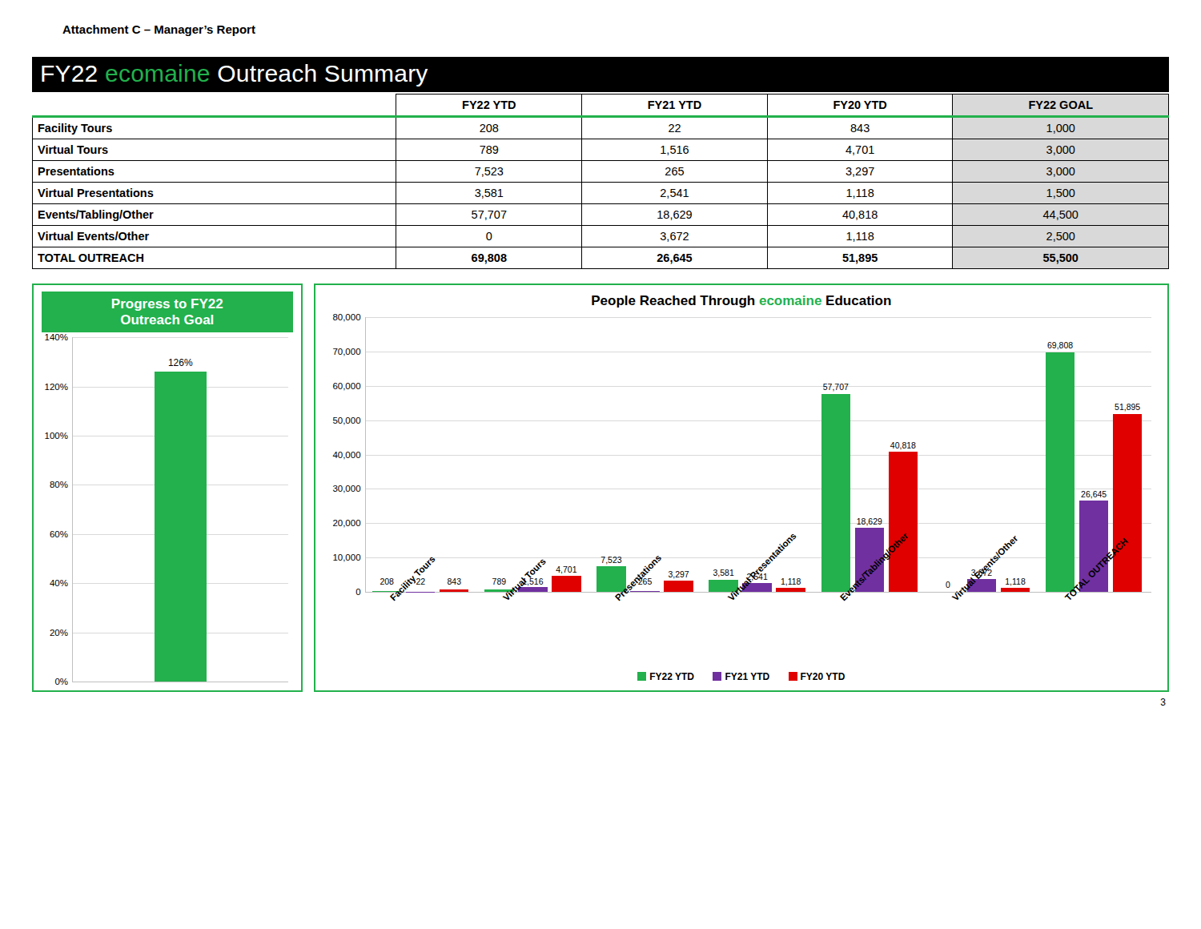Attachment C – Manager’s Report
FY22 ecomaine Outreach Summary
| | FY22 YTD | FY21 YTD | FY20 YTD | FY22 GOAL |
| --- | --- | --- | --- | --- |
| Facility Tours | 208 | 22 | 843 | 1,000 |
| Virtual Tours | 789 | 1,516 | 4,701 | 3,000 |
| Presentations | 7,523 | 265 | 3,297 | 3,000 |
| Virtual Presentations | 3,581 | 2,541 | 1,118 | 1,500 |
| Events/Tabling/Other | 57,707 | 18,629 | 40,818 | 44,500 |
| Virtual Events/Other | 0 | 3,672 | 1,118 | 2,500 |
| TOTAL OUTREACH | 69,808 | 26,645 | 51,895 | 55,500 |
Progress to FY22
Outreach Goal
140%
120%
100%
80%
60%
40%
20%
0%
126%
People Reached Through ecomaine Education
80,000
70,000
60,000
50,000
40,000
30,000
20,000
10,000
0
208
22
843
789
1,516
4,701
7,523
265
3,297
3,581
2,541
1,118
57,707
18,629
40,818
0
3,672
1,118
69,808
26,645
51,895
Facility Tours Virtual Tours Presentations Virtual Presentations Events/Tabling/Other Virtual Events/Other TOTAL OUTREACH
FY22 YTD FY21 YTD FY20 YTD
3